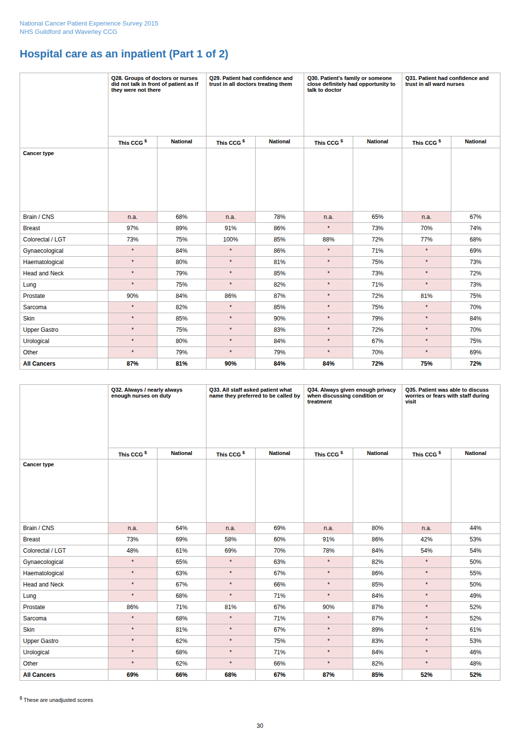National Cancer Patient Experience Survey 2015
NHS Guildford and Waverley CCG
Hospital care as an inpatient (Part 1 of 2)
| | Q28. Groups of doctors or nurses did not talk in front of patient as if they were not there | Q29. Patient had confidence and trust in all doctors treating them | Q30. Patient's family or someone close definitely had opportunity to talk to doctor | Q31. Patient had confidence and trust in all ward nurses |
| --- | --- | --- | --- | --- |
| This CCG $ | National | This CCG $ | National | This CCG $ | National | This CCG $ | National |
| Cancer type | | | | | | | | |
| Brain / CNS | n.a. | 68% | n.a. | 78% | n.a. | 65% | n.a. | 67% |
| Breast | 97% | 89% | 91% | 86% | * | 73% | 70% | 74% |
| Colorectal / LGT | 73% | 75% | 100% | 85% | 88% | 72% | 77% | 68% |
| Gynaecological | * | 84% | * | 86% | * | 71% | * | 69% |
| Haematological | * | 80% | * | 81% | * | 75% | * | 73% |
| Head and Neck | * | 79% | * | 85% | * | 73% | * | 72% |
| Lung | * | 75% | * | 82% | * | 71% | * | 73% |
| Prostate | 90% | 84% | 86% | 87% | * | 72% | 81% | 75% |
| Sarcoma | * | 82% | * | 85% | * | 75% | * | 70% |
| Skin | * | 85% | * | 90% | * | 79% | * | 84% |
| Upper Gastro | * | 75% | * | 83% | * | 72% | * | 70% |
| Urological | * | 80% | * | 84% | * | 67% | * | 75% |
| Other | * | 79% | * | 79% | * | 70% | * | 69% |
| All Cancers | 87% | 81% | 90% | 84% | 84% | 72% | 75% | 72% |
| | Q32. Always / nearly always enough nurses on duty | Q33. All staff asked patient what name they preferred to be called by | Q34. Always given enough privacy when discussing condition or treatment | Q35. Patient was able to discuss worries or fears with staff during visit |
| --- | --- | --- | --- | --- |
| This CCG $ | National | This CCG $ | National | This CCG $ | National | This CCG $ | National |
| Cancer type | | | | | | | | |
| Brain / CNS | n.a. | 64% | n.a. | 69% | n.a. | 80% | n.a. | 44% |
| Breast | 73% | 69% | 58% | 60% | 91% | 86% | 42% | 53% |
| Colorectal / LGT | 48% | 61% | 69% | 70% | 78% | 84% | 54% | 54% |
| Gynaecological | * | 65% | * | 63% | * | 82% | * | 50% |
| Haematological | * | 63% | * | 67% | * | 86% | * | 55% |
| Head and Neck | * | 67% | * | 66% | * | 85% | * | 50% |
| Lung | * | 68% | * | 71% | * | 84% | * | 49% |
| Prostate | 86% | 71% | 81% | 67% | 90% | 87% | * | 52% |
| Sarcoma | * | 68% | * | 71% | * | 87% | * | 52% |
| Skin | * | 81% | * | 67% | * | 89% | * | 61% |
| Upper Gastro | * | 62% | * | 75% | * | 83% | * | 53% |
| Urological | * | 68% | * | 71% | * | 84% | * | 46% |
| Other | * | 62% | * | 66% | * | 82% | * | 48% |
| All Cancers | 69% | 66% | 68% | 67% | 87% | 85% | 52% | 52% |
$ These are unadjusted scores
30